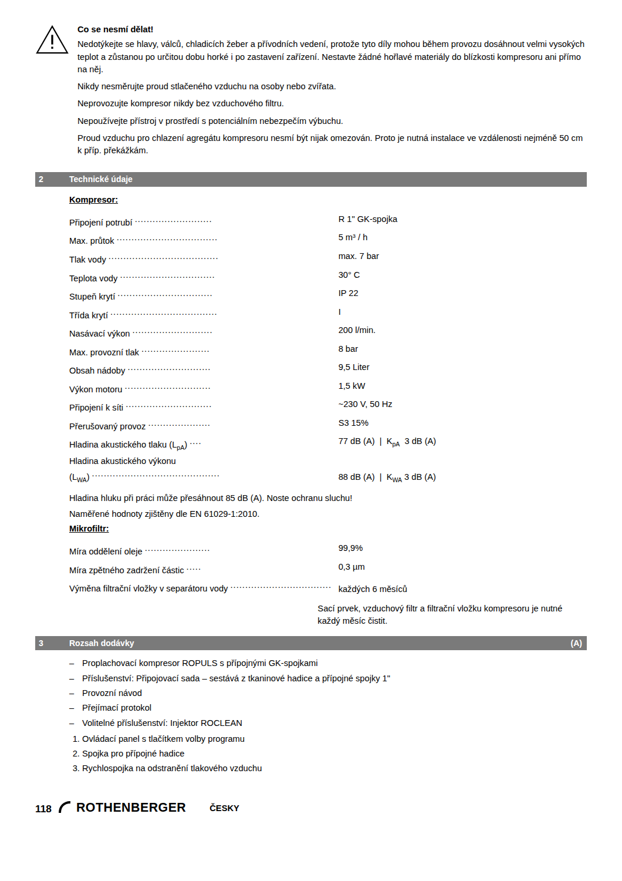Co se nesmí dělat!
Nedotýkejte se hlavy, válců, chladicích žeber a přívodních vedení, protože tyto díly mohou během provozu dosáhnout velmi vysokých teplot a zůstanou po určitou dobu horké i po zastavení zařízení. Nestavte žádné hořlavé materiály do blízkosti kompresoru ani přímo na něj.
Nikdy nesměrujte proud stlačeného vzduchu na osoby nebo zvířata.
Neprovozujte kompresor nikdy bez vzduchového filtru.
Nepoužívejte přístroj v prostředí s potenciálním nebezpečím výbuchu.
Proud vzduchu pro chlazení agregátu kompresoru nesmí být nijak omezován. Proto je nutná instalace ve vzdálenosti nejméně 50 cm k příp. překážkám.
2 Technické údaje
Kompresor:
| Připojení potrubí .......................... | R 1" GK-spojka |
| Max. průtok .................................. | 5 m³ / h |
| Tlak vody ..................................... | max. 7 bar |
| Teplota vody ................................ | 30° C |
| Stupeň krytí ................................ | IP 22 |
| Třída krytí .................................... | I |
| Nasávací výkon ........................... | 200 l/min. |
| Max. provozní tlak ....................... | 8 bar |
| Obsah nádoby ............................ | 9,5 Liter |
| Výkon motoru ............................. | 1,5 kW |
| Připojení k síti ............................. | ~230 V, 50 Hz |
| Přerušovaný provoz ..................... | S3 15% |
| Hladina akustického tlaku (L pA ) .... | 77 dB (A) / K pA 3 dB (A) |
| Hladina akustického výkonu (L WA ) ........................................... | 88 dB (A) / K WA 3 dB (A) |
Hladina hluku při práci může přesáhnout 85 dB (A). Noste ochranu sluchu!
Naměřené hodnoty zjištěny dle EN 61029-1:2010.
Mikrofiltr:
| Míra oddělení oleje ...................... | 99,9% |
| Míra zpětného zadržení částic ..... | 0,3 µm |
| Výměna filtrační vložky v separátoru vody .................................. | každých 6 měsíců |
Sací prvek, vzduchový filtr a filtrační vložku kompresoru je nutné každý měsíc čistit.
3 Rozsah dodávky (A)
Proplachovací kompresor ROPULS s přípojnými GK-spojkami
Příslušenství: Připojovací sada – sestává z tkaninové hadice a přípojné spojky 1"
Provozní návod
Přejímací protokol
Volitelné příslušenství: Injektor ROCLEAN
Ovládací panel s tlačítkem volby programu
Spojka pro přípojné hadice
Rychlospojka na odstranění tlakového vzduchu
118 ROTHENBERGER ČESKY